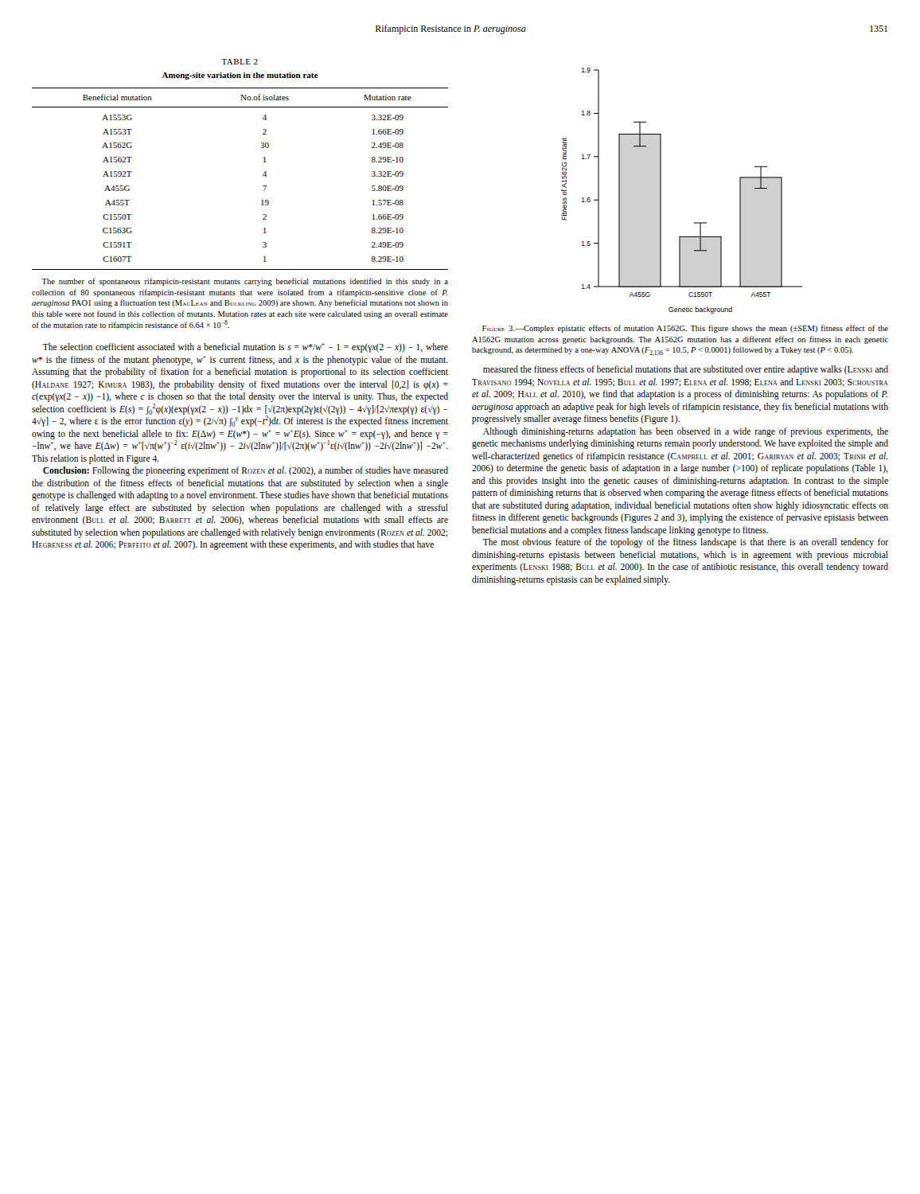Rifampicin Resistance in P. aeruginosa
1351
TABLE 2
Among-site variation in the mutation rate
| Beneficial mutation | No.of isolates | Mutation rate |
| --- | --- | --- |
| A1553G | 4 | 3.32E-09 |
| A1553T | 2 | 1.66E-09 |
| A1562G | 30 | 2.49E-08 |
| A1562T | 1 | 8.29E-10 |
| A1592T | 4 | 3.32E-09 |
| A455G | 7 | 5.80E-09 |
| A455T | 19 | 1.57E-08 |
| C1550T | 2 | 1.66E-09 |
| C1563G | 1 | 8.29E-10 |
| C1591T | 3 | 2.49E-09 |
| C1607T | 1 | 8.29E-10 |
The number of spontaneous rifampicin-resistant mutants carrying beneficial mutations identified in this study in a collection of 80 spontaneous rifampicin-resistant mutants that were isolated from a rifampicin-sensitive clone of P. aeruginosa PAO1 using a fluctuation test (MacLean and Buckling 2009) are shown. Any beneficial mutations not shown in this table were not found in this collection of mutants. Mutation rates at each site were calculated using an overall estimate of the mutation rate to rifampicin resistance of 6.64 × 10−8.
The selection coefficient associated with a beneficial mutation is s = w*/w+ − 1 = exp(γx(2 − x)) − 1, where w* is the fitness of the mutant phenotype, w+ is current fitness, and x is the phenotypic value of the mutant. Assuming that the probability of fixation for a beneficial mutation is proportional to its selection coefficient (Haldane 1927; Kimura 1983), the probability density of fixed mutations over the interval [0,2] is φ(x) = c(exp(γx(2 − x)) −1), where c is chosen so that the total density over the interval is unity. Thus, the expected selection coefficient is E(s) = ∫02φ(x)(exp(γx(2 − x)) −1)dx = [√(2π)exp(2γ)ε(√(2γ)) − 4√γ]/[2√πexp(γ) ε(√γ) − 4√γ] − 2, where ε is the error function ε(y) = (2/√π) ∫0y exp(−t2)dt. Of interest is the expected fitness increment owing to the next beneficial allele to fix: E(Δw) = E(w*) − w+ = w+E(s). Since w+ = exp(−γ), and hence γ = −lnw+, we have E(Δw) = w+[√π(w+)−2 ε(i√(2lnw+)) − 2i√(2lnw+)]/[√(2π)(w+)−1ε(i√(lnw+)) −2i√(2lnw+)] −2w+. This relation is plotted in Figure 4.
Conclusion: Following the pioneering experiment of Rozen et al. (2002), a number of studies have measured the distribution of the fitness effects of beneficial mutations that are substituted by selection when a single genotype is challenged with adapting to a novel environment. These studies have shown that beneficial mutations of relatively large effect are substituted by selection when populations are challenged with a stressful environment (Bull et al. 2000; Barrett et al. 2006), whereas beneficial mutations with small effects are substituted by selection when populations are challenged with relatively benign environments (Rozen et al. 2002; Hegreness et al. 2006; Perfeito et al. 2007). In agreement with these experiments, and with studies that have
1.4 1.5 1.6 1.7 1.8 1.9 Fitness of A1562G mutant A455G C1550T A455T Genetic background
Figure 3.—Complex epistatic effects of mutation A1562G. This figure shows the mean (±SEM) fitness effect of the A1562G mutation across genetic backgrounds. The A1562G mutation has a different effect on fitness in each genetic background, as determined by a one-way ANOVA (F2,136 = 10.5, P < 0.0001) followed by a Tukey test (P < 0.05).
measured the fitness effects of beneficial mutations that are substituted over entire adaptive walks (Lenski and Travisano 1994; Novella et al. 1995; Bull et al. 1997; Elena et al. 1998; Elena and Lenski 2003; Schoustra et al. 2009; Hall et al. 2010), we find that adaptation is a process of diminishing returns: As populations of P. aeruginosa approach an adaptive peak for high levels of rifampicin resistance, they fix beneficial mutations with progressively smaller average fitness benefits (Figure 1).
Although diminishing-returns adaptation has been observed in a wide range of previous experiments, the genetic mechanisms underlying diminishing returns remain poorly understood. We have exploited the simple and well-characterized genetics of rifampicin resistance (Campbell et al. 2001; Garibyan et al. 2003; Trinh et al. 2006) to determine the genetic basis of adaptation in a large number (>100) of replicate populations (Table 1), and this provides insight into the genetic causes of diminishing-returns adaptation. In contrast to the simple pattern of diminishing returns that is observed when comparing the average fitness effects of beneficial mutations that are substituted during adaptation, individual beneficial mutations often show highly idiosyncratic effects on fitness in different genetic backgrounds (Figures 2 and 3), implying the existence of pervasive epistasis between beneficial mutations and a complex fitness landscape linking genotype to fitness.
The most obvious feature of the topology of the fitness landscape is that there is an overall tendency for diminishing-returns epistasis between beneficial mutations, which is in agreement with previous microbial experiments (Lenski 1988; Bull et al. 2000). In the case of antibiotic resistance, this overall tendency toward diminishing-returns epistasis can be explained simply.